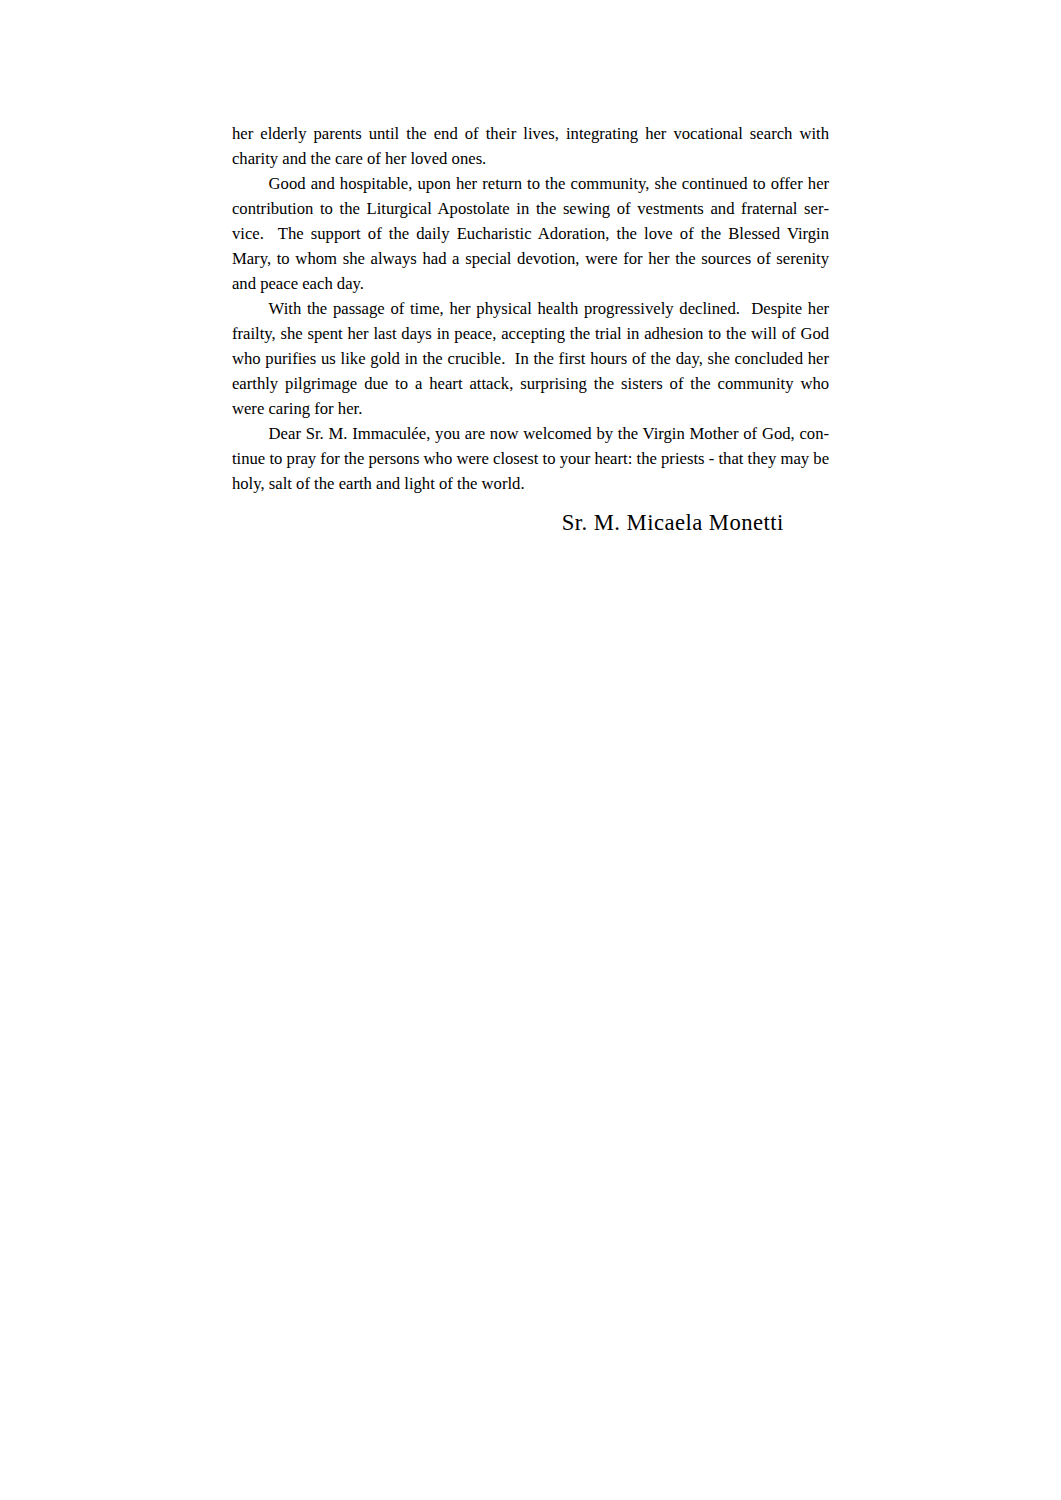her elderly parents until the end of their lives, integrating her vocational search with charity and the care of her loved ones.
Good and hospitable, upon her return to the community, she continued to offer her contribution to the Liturgical Apostolate in the sewing of vestments and fraternal service. The support of the daily Eucharistic Adoration, the love of the Blessed Virgin Mary, to whom she always had a special devotion, were for her the sources of serenity and peace each day.
With the passage of time, her physical health progressively declined. Despite her frailty, she spent her last days in peace, accepting the trial in adhesion to the will of God who purifies us like gold in the crucible. In the first hours of the day, she concluded her earthly pilgrimage due to a heart attack, surprising the sisters of the community who were caring for her.
Dear Sr. M. Immaculée, you are now welcomed by the Virgin Mother of God, continue to pray for the persons who were closest to your heart: the priests - that they may be holy, salt of the earth and light of the world.
Sr. M. Micaela Monetti